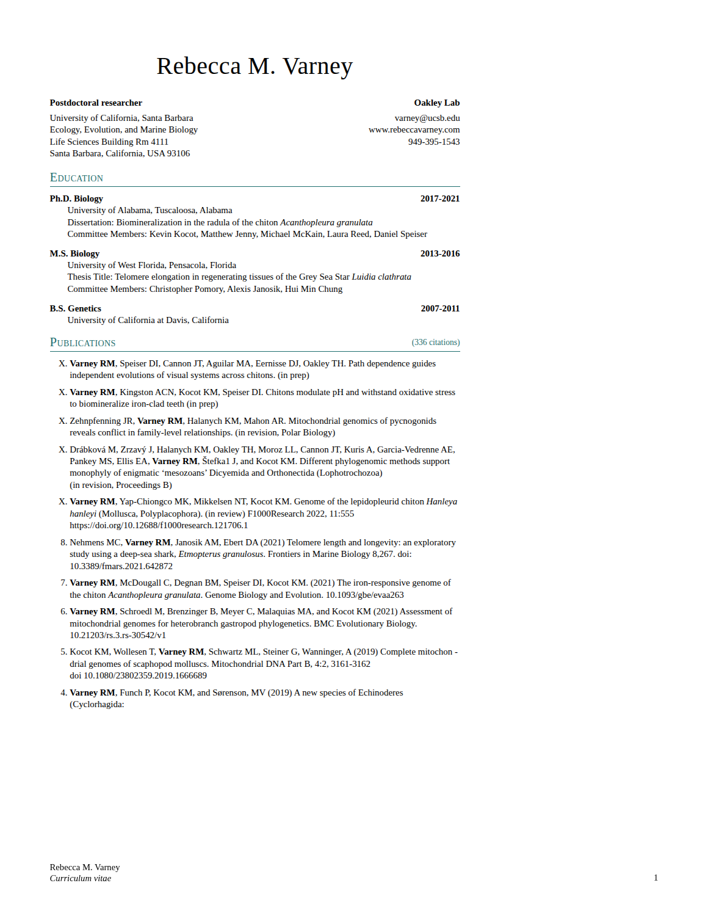Rebecca M. Varney
Postdoctoral researcher
Oakley Lab
University of California, Santa Barbara
Ecology, Evolution, and Marine Biology
Life Sciences Building Rm 4111
Santa Barbara, California, USA 93106
varney@ucsb.edu
www.rebeccavarney.com
949-395-1543
Education
Ph.D. Biology 2017-2021
University of Alabama, Tuscaloosa, Alabama
Dissertation: Biomineralization in the radula of the chiton Acanthopleura granulata
Committee Members: Kevin Kocot, Matthew Jenny, Michael McKain, Laura Reed, Daniel Speiser
M.S. Biology 2013-2016
University of West Florida, Pensacola, Florida
Thesis Title: Telomere elongation in regenerating tissues of the Grey Sea Star Luidia clathrata
Committee Members: Christopher Pomory, Alexis Janosik, Hui Min Chung
B.S. Genetics 2007-2011
University of California at Davis, California
Publications (336 citations)
X. Varney RM, Speiser DI, Cannon JT, Aguilar MA, Eernisse DJ, Oakley TH. Path dependence guides independent evolutions of visual systems across chitons. (in prep)
X. Varney RM, Kingston ACN, Kocot KM, Speiser DI. Chitons modulate pH and withstand oxidative stress to biomineralize iron-clad teeth (in prep)
X. Zehnpfenning JR, Varney RM, Halanych KM, Mahon AR. Mitochondrial genomics of pycnogonids reveals conflict in family-level relationships. (in revision, Polar Biology)
X. Drábková M, Zrzavý J, Halanych KM, Oakley TH, Moroz LL, Cannon JT, Kuris A, Garcia-Vedrenne AE, Pankey MS, Ellis EA, Varney RM, Štefka1 J, and Kocot KM. Different phylogenomic methods support monophyly of enigmatic ‘mesozoans’ Dicyemida and Orthonectida (Lophotrochozoa)
(in revision, Proceedings B)
X. Varney RM, Yap-Chiongco MK, Mikkelsen NT, Kocot KM. Genome of the lepidopleurid chiton Hanleya hanleyi (Mollusca, Polyplacophora). (in review) F1000Research 2022, 11:555
https://doi.org/10.12688/f1000research.121706.1
8. Nehmens MC, Varney RM, Janosik AM, Ebert DA (2021) Telomere length and longevity: an exploratory study using a deep-sea shark, Etmopterus granulosus. Frontiers in Marine Biology 8,267. doi: 10.3389/fmars.2021.642872
7. Varney RM, McDougall C, Degnan BM, Speiser DI, Kocot KM. (2021) The iron-responsive genome of the chiton Acanthopleura granulata. Genome Biology and Evolution. 10.1093/gbe/evaa263
6. Varney RM, Schroedl M, Brenzinger B, Meyer C, Malaquias MA, and Kocot KM (2021) Assessment of mitochondrial genomes for heterobranch gastropod phylogenetics. BMC Evolutionary Biology. 10.21203/rs.3.rs-30542/v1
5. Kocot KM, Wollesen T, Varney RM, Schwartz ML, Steiner G, Wanninger, A (2019) Complete mitochon -drial genomes of scaphopod molluscs. Mitochondrial DNA Part B, 4:2, 3161-3162
doi 10.1080/23802359.2019.1666689
4. Varney RM, Funch P, Kocot KM, and Sørenson, MV (2019) A new species of Echinoderes (Cyclorhagida:
Rebecca M. Varney
Curriculum vitae
1